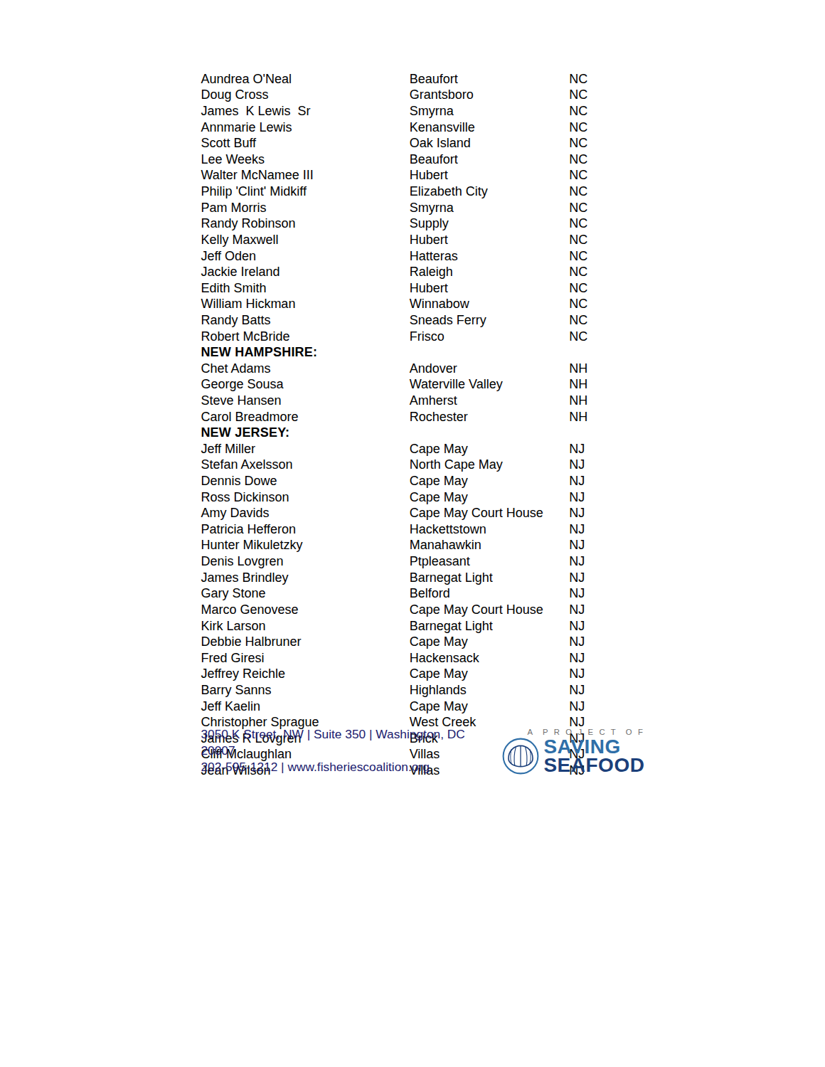| Aundrea O'Neal | Beaufort | NC |
| Doug Cross | Grantsboro | NC |
| James K Lewis Sr | Smyrna | NC |
| Annmarie Lewis | Kenansville | NC |
| Scott Buff | Oak Island | NC |
| Lee Weeks | Beaufort | NC |
| Walter McNamee III | Hubert | NC |
| Philip 'Clint' Midkiff | Elizabeth City | NC |
| Pam Morris | Smyrna | NC |
| Randy Robinson | Supply | NC |
| Kelly Maxwell | Hubert | NC |
| Jeff Oden | Hatteras | NC |
| Jackie Ireland | Raleigh | NC |
| Edith Smith | Hubert | NC |
| William Hickman | Winnabow | NC |
| Randy Batts | Sneads Ferry | NC |
| Robert McBride | Frisco | NC |
| NEW HAMPSHIRE: |
| Chet Adams | Andover | NH |
| George Sousa | Waterville Valley | NH |
| Steve Hansen | Amherst | NH |
| Carol Breadmore | Rochester | NH |
| NEW JERSEY: |
| Jeff Miller | Cape May | NJ |
| Stefan Axelsson | North Cape May | NJ |
| Dennis Dowe | Cape May | NJ |
| Ross Dickinson | Cape May | NJ |
| Amy Davids | Cape May Court House | NJ |
| Patricia Hefferon | Hackettstown | NJ |
| Hunter Mikuletzky | Manahawkin | NJ |
| Denis Lovgren | Ptpleasant | NJ |
| James Brindley | Barnegat Light | NJ |
| Gary Stone | Belford | NJ |
| Marco Genovese | Cape May Court House | NJ |
| Kirk Larson | Barnegat Light | NJ |
| Debbie Halbruner | Cape May | NJ |
| Fred Giresi | Hackensack | NJ |
| Jeffrey Reichle | Cape May | NJ |
| Barry Sanns | Highlands | NJ |
| Jeff Kaelin | Cape May | NJ |
| Christopher Sprague | West Creek | NJ |
| James R Lovgren | Brick | NJ |
| Cliff Mclaughlan | Villas | NJ |
| Jean Wilson | Villas | NJ |
3050 K Street, NW | Suite 350 | Washington, DC 20007
202-595-1212 | www.fisheriescoalition.org
A P R O J E C T O F
SAVING
SEAFOOD